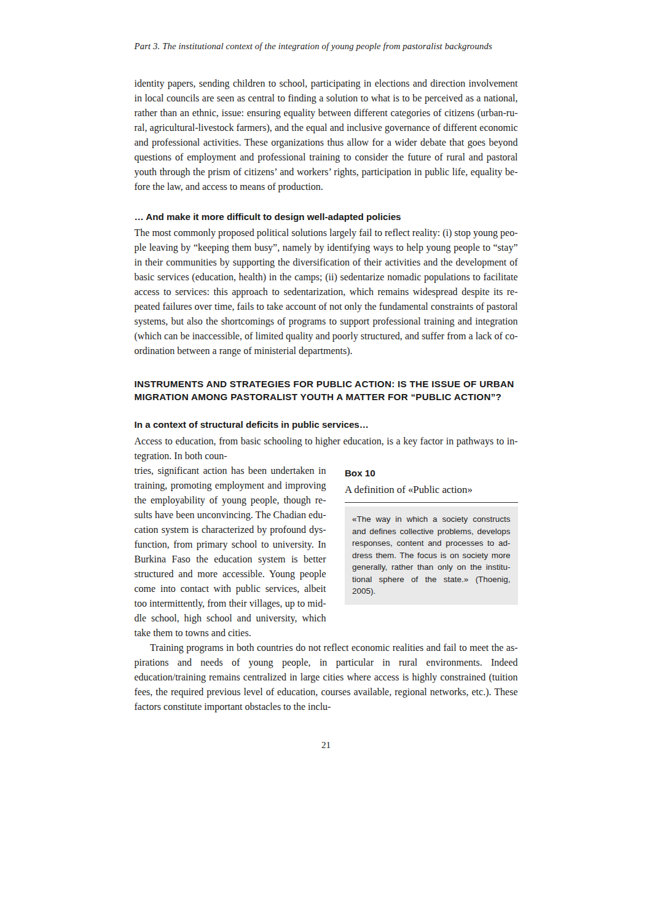Part 3. The institutional context of the integration of young people from pastoralist backgrounds
identity papers, sending children to school, participating in elections and direction involvement in local councils are seen as central to finding a solution to what is to be perceived as a national, rather than an ethnic, issue: ensuring equality between different categories of citizens (urban-rural, agricultural-livestock farmers), and the equal and inclusive governance of different economic and professional activities. These organizations thus allow for a wider debate that goes beyond questions of employment and professional training to consider the future of rural and pastoral youth through the prism of citizens’ and workers’ rights, participation in public life, equality before the law, and access to means of production.
… And make it more difficult to design well-adapted policies
The most commonly proposed political solutions largely fail to reflect reality: (i) stop young people leaving by “keeping them busy”, namely by identifying ways to help young people to “stay” in their communities by supporting the diversification of their activities and the development of basic services (education, health) in the camps; (ii) sedentarize nomadic populations to facilitate access to services: this approach to sedentarization, which remains widespread despite its repeated failures over time, fails to take account of not only the fundamental constraints of pastoral systems, but also the shortcomings of programs to support professional training and integration (which can be inaccessible, of limited quality and poorly structured, and suffer from a lack of coordination between a range of ministerial departments).
Instruments and strategies for public action: is the issue of urban migration among pastoralist youth a matter for “public action”?
In a context of structural deficits in public services…
Access to education, from basic schooling to higher education, is a key factor in pathways to integration. In both coun-
Box 10
A definition of «Public action»
«The way in which a society constructs and defines collective problems, develops responses, content and processes to address them. The focus is on society more generally, rather than only on the institutional sphere of the state.» (Thoenig, 2005).
tries, significant action has been undertaken in training, promoting employment and improving the employability of young people, though results have been unconvincing. The Chadian education system is characterized by profound dysfunction, from primary school to university. In Burkina Faso the education system is better structured and more accessible. Young people come into contact with public services, albeit too intermittently, from their villages, up to middle school, high school and university, which take them to towns and cities.
Training programs in both countries do not reflect economic realities and fail to meet the aspirations and needs of young people, in particular in rural environments. Indeed education/training remains centralized in large cities where access is highly constrained (tuition fees, the required previous level of education, courses available, regional networks, etc.). These factors constitute important obstacles to the inclu-
21